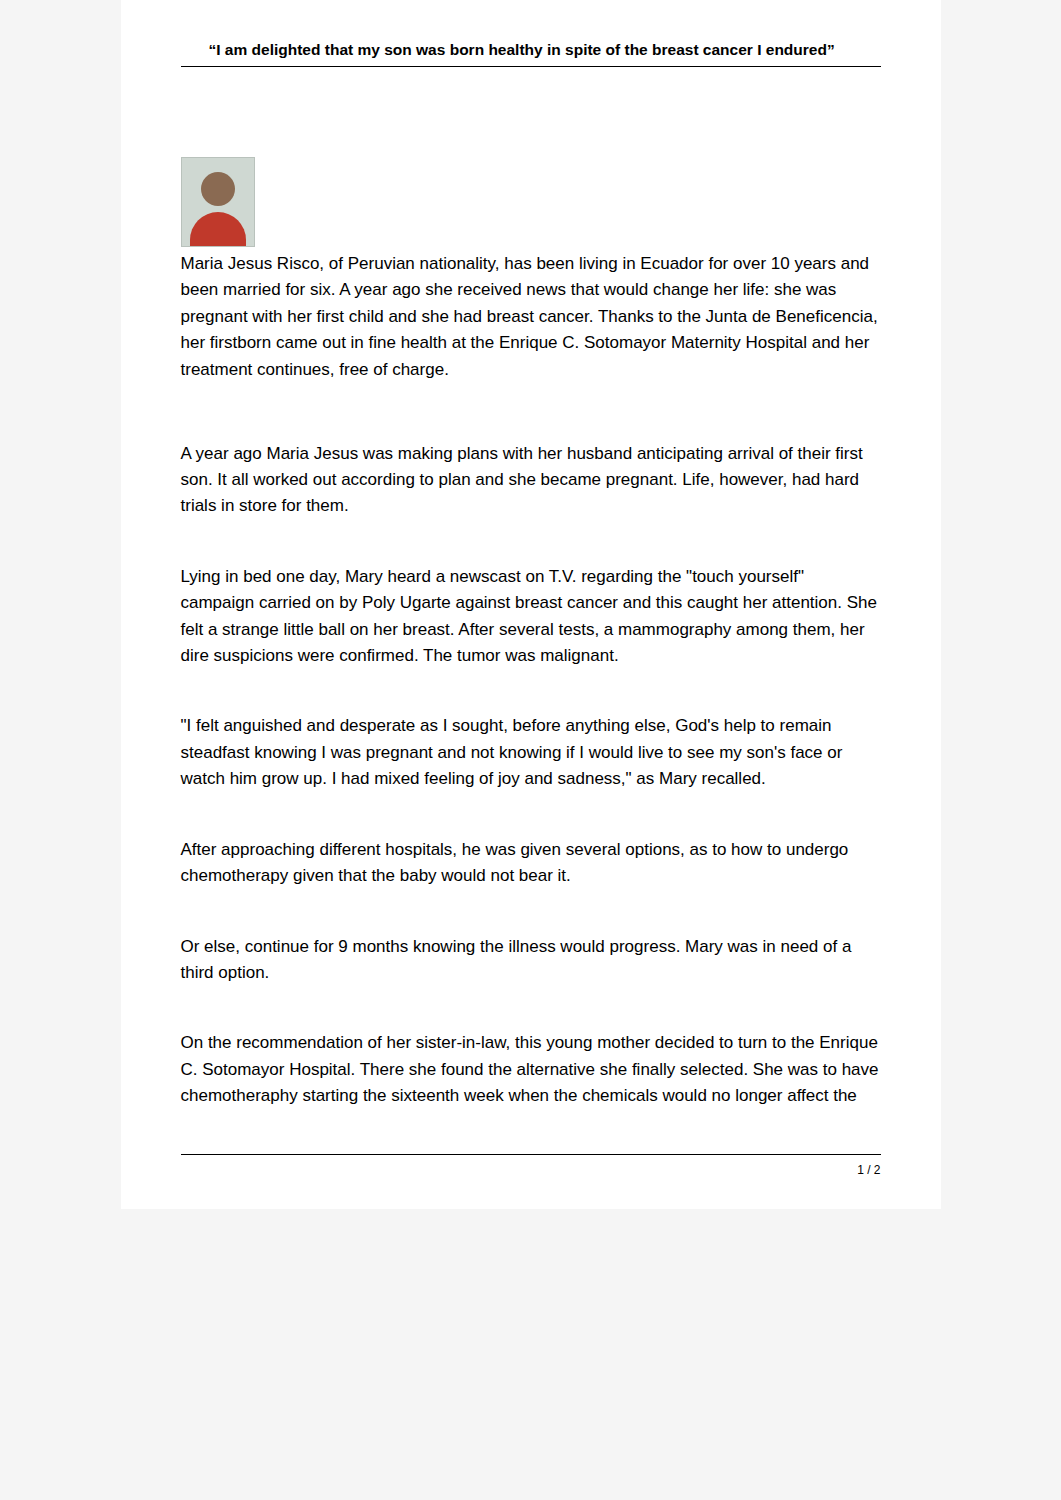“I am delighted that my son was born healthy in spite of the breast cancer I endured”
Maria Jesus Risco, of Peruvian nationality, has been living in Ecuador for over 10 years and been married for six. A year ago she received news that would change her life: she was pregnant with her first child and she had breast cancer. Thanks to the Junta de Beneficencia, her firstborn came out in fine health at the Enrique C. Sotomayor Maternity Hospital and her treatment continues, free of charge.
A year ago Maria Jesus was making plans with her husband anticipating arrival of their first son. It all worked out according to plan and she became pregnant. Life, however, had hard trials in store for them.
Lying in bed one day, Mary heard a newscast on T.V. regarding the "touch yourself" campaign carried on by Poly Ugarte against breast cancer and this caught her attention. She felt a strange little ball on her breast. After several tests, a mammography among them, her dire suspicions were confirmed. The tumor was malignant.
"I felt anguished and desperate as I sought, before anything else, God's help to remain steadfast knowing I was pregnant and not knowing if I would live to see my son's face or watch him grow up. I had mixed feeling of joy and sadness," as Mary recalled.
After approaching different hospitals, he was given several options, as to how to undergo chemotherapy given that the baby would not bear it.
Or else, continue for 9 months knowing the illness would progress. Mary was in need of a third option.
On the recommendation of her sister-in-law, this young mother decided to turn to the Enrique C. Sotomayor Hospital. There she found the alternative she finally selected. She was to have chemotheraphy starting the sixteenth week when the chemicals would no longer affect the
1 / 2